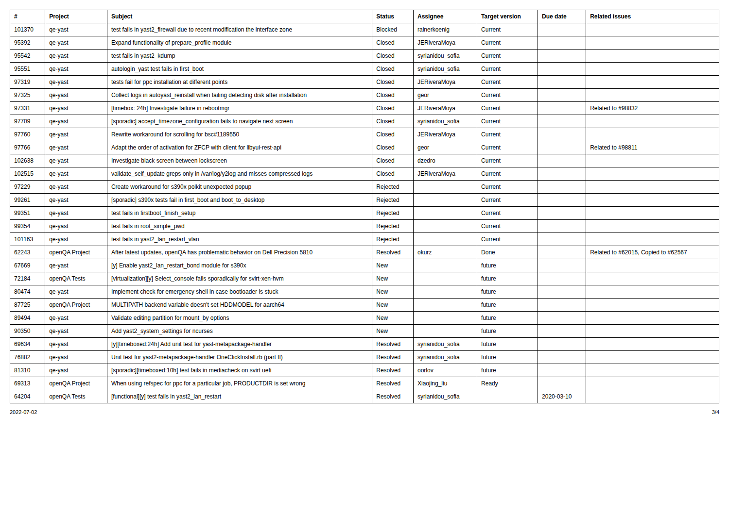| # | Project | Subject | Status | Assignee | Target version | Due date | Related issues |
| --- | --- | --- | --- | --- | --- | --- | --- |
| 101370 | qe-yast | test fails in yast2_firewall due to recent modification the interface zone | Blocked | rainerkoenig | Current | | |
| 95392 | qe-yast | Expand functionality of prepare_profile module | Closed | JERiveraMoya | Current | | |
| 95542 | qe-yast | test fails in yast2_kdump | Closed | syrianidou_sofia | Current | | |
| 95551 | qe-yast | autologin_yast test fails in first_boot | Closed | syrianidou_sofia | Current | | |
| 97319 | qe-yast | tests fail for ppc installation at different points | Closed | JERiveraMoya | Current | | |
| 97325 | qe-yast | Collect logs in autoyast_reinstall when failing detecting disk after installation | Closed | geor | Current | | |
| 97331 | qe-yast | [timebox: 24h] Investigate failure in rebootmgr | Closed | JERiveraMoya | Current | | Related to #98832 |
| 97709 | qe-yast | [sporadic] accept_timezone_configuration fails to navigate next screen | Closed | syrianidou_sofia | Current | | |
| 97760 | qe-yast | Rewrite workaround for scrolling for bsc#1189550 | Closed | JERiveraMoya | Current | | |
| 97766 | qe-yast | Adapt the order of activation for ZFCP with client for libyui-rest-api | Closed | geor | Current | | Related to #98811 |
| 102638 | qe-yast | Investigate black screen between lockscreen | Closed | dzedro | Current | | |
| 102515 | qe-yast | validate_self_update greps only in /var/log/y2log and misses compressed logs | Closed | JERiveraMoya | Current | | |
| 97229 | qe-yast | Create workaround for s390x polkit unexpected popup | Rejected | | Current | | |
| 99261 | qe-yast | [sporadic] s390x tests fail in first_boot and boot_to_desktop | Rejected | | Current | | |
| 99351 | qe-yast | test fails in firstboot_finish_setup | Rejected | | Current | | |
| 99354 | qe-yast | test fails in root_simple_pwd | Rejected | | Current | | |
| 101163 | qe-yast | test fails in yast2_lan_restart_vlan | Rejected | | Current | | |
| 62243 | openQA Project | After latest updates, openQA has problematic behavior on Dell Precision 5810 | Resolved | okurz | Done | | Related to #62015, Copied to #62567 |
| 67669 | qe-yast | [y] Enable yast2_lan_restart_bond module for s390x | New | | future | | |
| 72184 | openQA Tests | [virtualization][y] Select_console fails sporadically for svirt-xen-hvm | New | | future | | |
| 80474 | qe-yast | Implement check for emergency shell in case bootloader is stuck | New | | future | | |
| 87725 | openQA Project | MULTIPATH backend variable doesn't set HDDMODEL for aarch64 | New | | future | | |
| 89494 | qe-yast | Validate editing partition for mount_by options | New | | future | | |
| 90350 | qe-yast | Add yast2_system_settings for ncurses | New | | future | | |
| 69634 | qe-yast | [y][timeboxed:24h] Add unit test for yast-metapackage-handler | Resolved | syrianidou_sofia | future | | |
| 76882 | qe-yast | Unit test for yast2-metapackage-handler OneClickInstall.rb (part II) | Resolved | syrianidou_sofia | future | | |
| 81310 | qe-yast | [sporadic][timeboxed:10h] test fails in mediacheck on svirt uefi | Resolved | oorlov | future | | |
| 69313 | openQA Project | When using refspec for ppc for a particular job, PRODUCTDIR is set wrong | Resolved | Xiaojing_liu | Ready | | |
| 64204 | openQA Tests | [functional][y] test fails in yast2_lan_restart | Resolved | syrianidou_sofia | | 2020-03-10 | |
2022-07-02 3/4